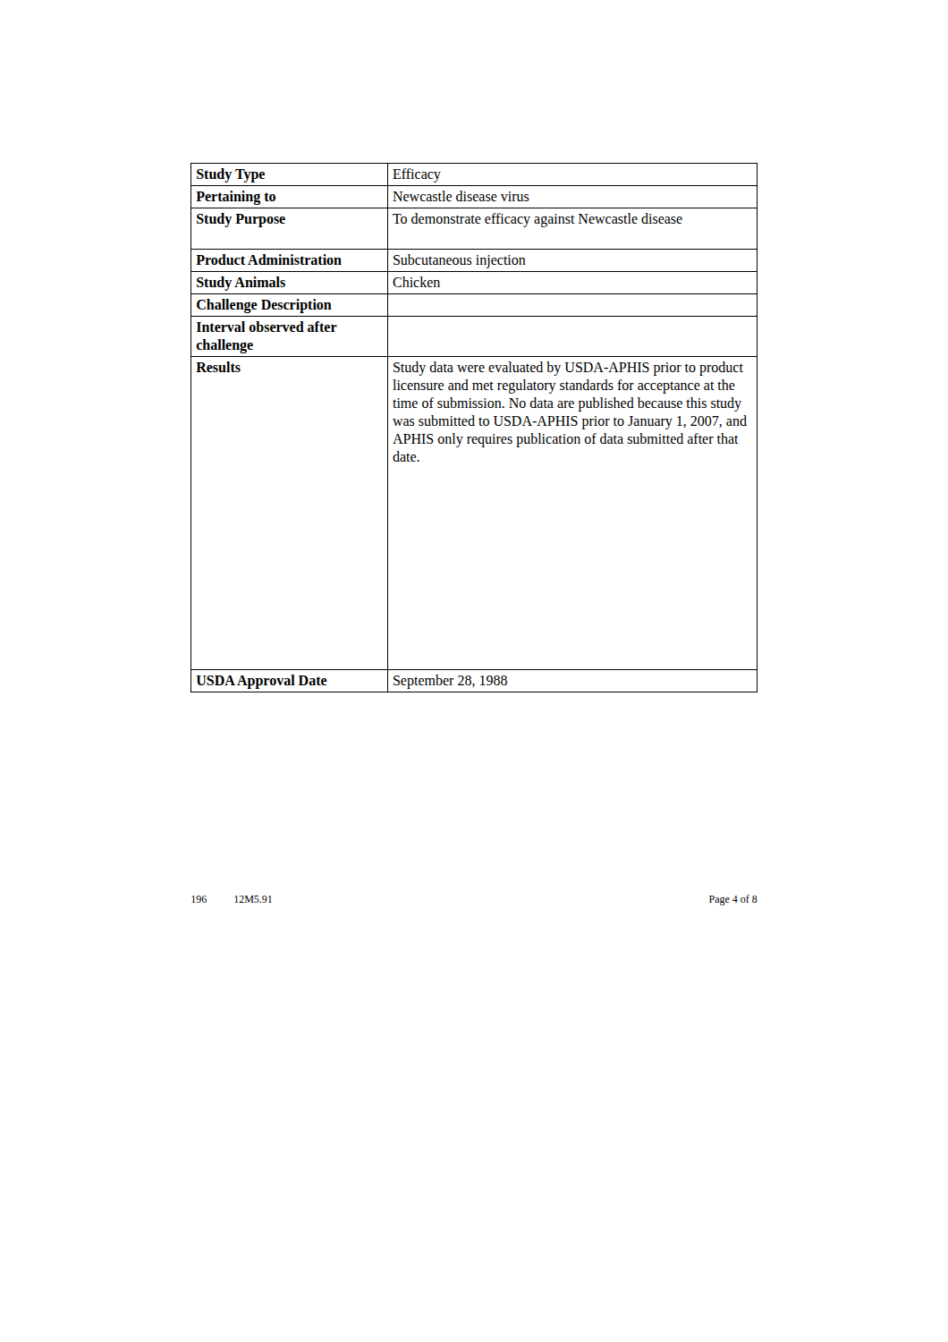| Study Type | Efficacy |
| Pertaining to | Newcastle disease virus |
| Study Purpose | To demonstrate efficacy against Newcastle disease |
| Product Administration | Subcutaneous injection |
| Study Animals | Chicken |
| Challenge Description | |
| Interval observed after challenge | |
| Results | Study data were evaluated by USDA-APHIS prior to product licensure and met regulatory standards for acceptance at the time of submission. No data are published because this study was submitted to USDA-APHIS prior to January 1, 2007, and APHIS only requires publication of data submitted after that date. |
| USDA Approval Date | September 28, 1988 |
196 12M5.91
Page 4 of 8